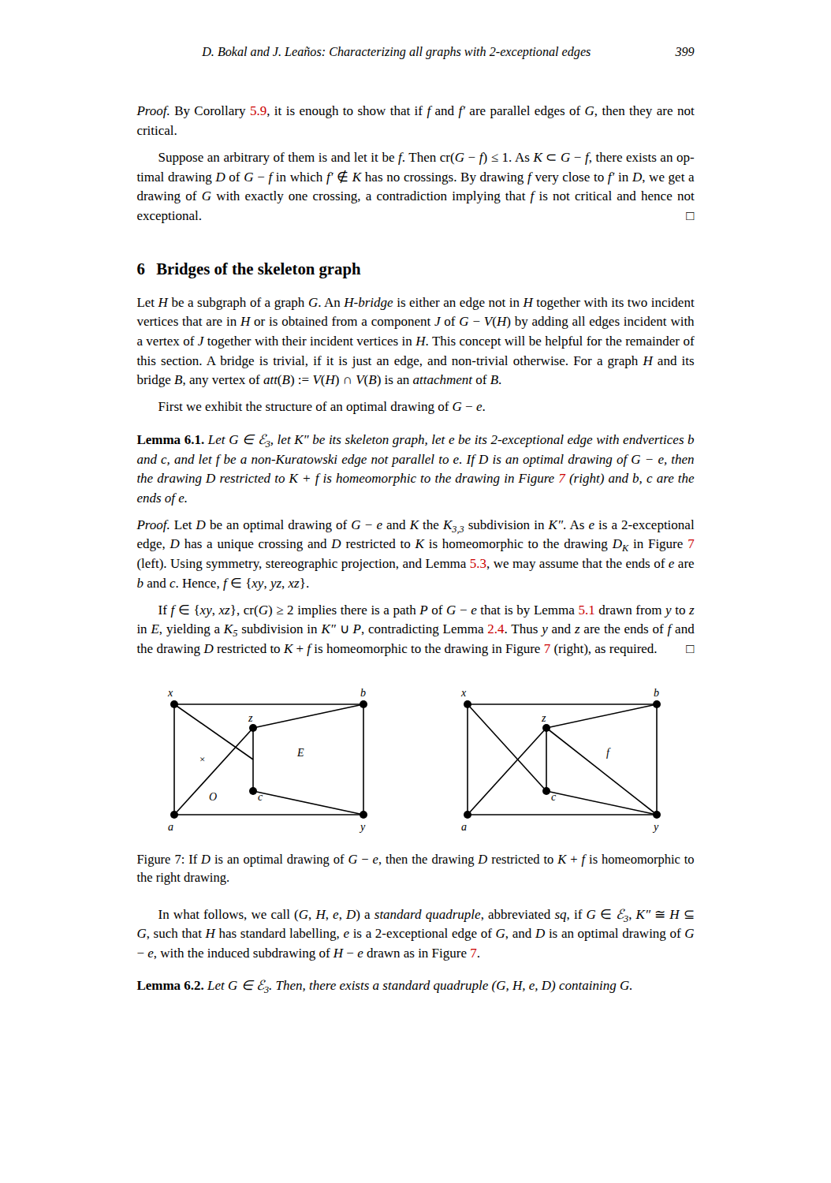D. Bokal and J. Leaños: Characterizing all graphs with 2-exceptional edges
399
Proof. By Corollary 5.9, it is enough to show that if f and f′ are parallel edges of G, then they are not critical.
Suppose an arbitrary of them is and let it be f. Then cr(G − f) ≤ 1. As K ⊂ G − f, there exists an optimal drawing D of G − f in which f′ ∉ K has no crossings. By drawing f very close to f′ in D, we get a drawing of G with exactly one crossing, a contradiction implying that f is not critical and hence not exceptional. □
6 Bridges of the skeleton graph
Let H be a subgraph of a graph G. An H-bridge is either an edge not in H together with its two incident vertices that are in H or is obtained from a component J of G − V(H) by adding all edges incident with a vertex of J together with their incident vertices in H. This concept will be helpful for the remainder of this section. A bridge is trivial, if it is just an edge, and non-trivial otherwise. For a graph H and its bridge B, any vertex of att(B) := V(H) ∩ V(B) is an attachment of B.
First we exhibit the structure of an optimal drawing of G − e.
Lemma 6.1. Let G ∈ ℰ3, let K″ be its skeleton graph, let e be its 2-exceptional edge with endvertices b and c, and let f be a non-Kuratowski edge not parallel to e. If D is an optimal drawing of G − e, then the drawing D restricted to K + f is homeomorphic to the drawing in Figure 7 (right) and b, c are the ends of e.
Proof. Let D be an optimal drawing of G − e and K the K3,3 subdivision in K″. As e is a 2-exceptional edge, D has a unique crossing and D restricted to K is homeomorphic to the drawing DK in Figure 7 (left). Using symmetry, stereographic projection, and Lemma 5.3, we may assume that the ends of e are b and c. Hence, f ∈ {xy, yz, xz}.
If f ∈ {xy, xz}, cr(G) ≥ 2 implies there is a path P of G − e that is by Lemma 5.1 drawn from y to z in E, yielding a K5 subdivision in K″ ∪ P, contradicting Lemma 2.4. Thus y and z are the ends of f and the drawing D restricted to K + f is homeomorphic to the drawing in Figure 7 (right), as required. □
x b a y z c E O × x b a y z c f
Figure 7: If D is an optimal drawing of G − e, then the drawing D restricted to K + f is homeomorphic to the right drawing.
In what follows, we call (G, H, e, D) a standard quadruple, abbreviated sq, if G ∈ ℰ3, K″ ≅ H ⊆ G, such that H has standard labelling, e is a 2-exceptional edge of G, and D is an optimal drawing of G − e, with the induced subdrawing of H − e drawn as in Figure 7.
Lemma 6.2. Let G ∈ ℰ3. Then, there exists a standard quadruple (G, H, e, D) containing G.